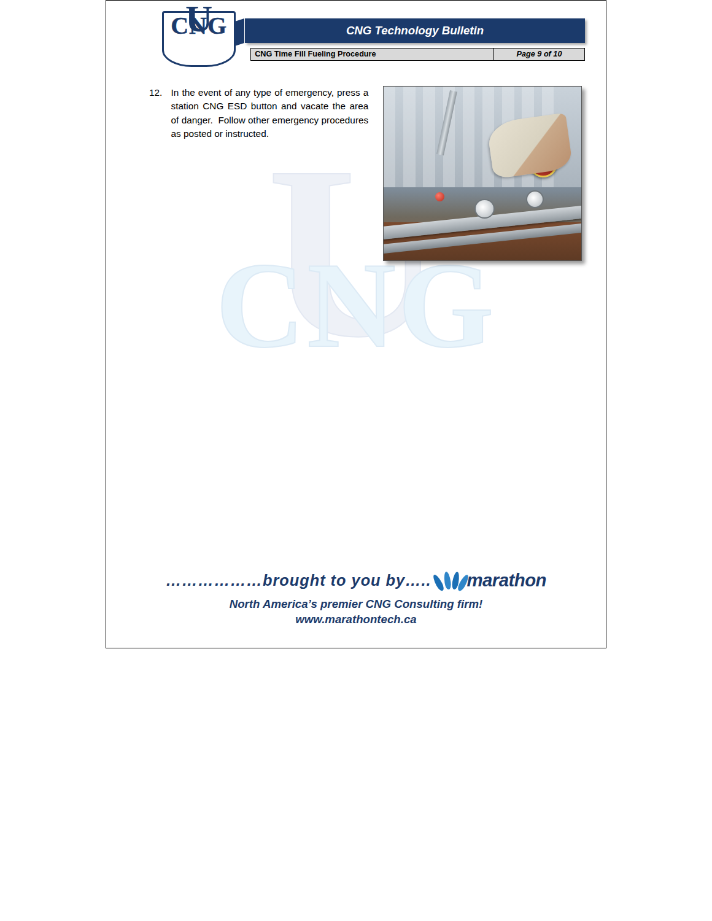U
CNG
CNG Technology Bulletin
CNG Time Fill Fueling Procedure
Page 9 of 10
U
CNG
12. In the event of any type of emergency, press a station CNG ESD button and vacate the area of danger. Follow other emergency procedures as posted or instructed.
………………brought to you by….. marathon
North America’s premier CNG Consulting firm!
www.marathontech.ca